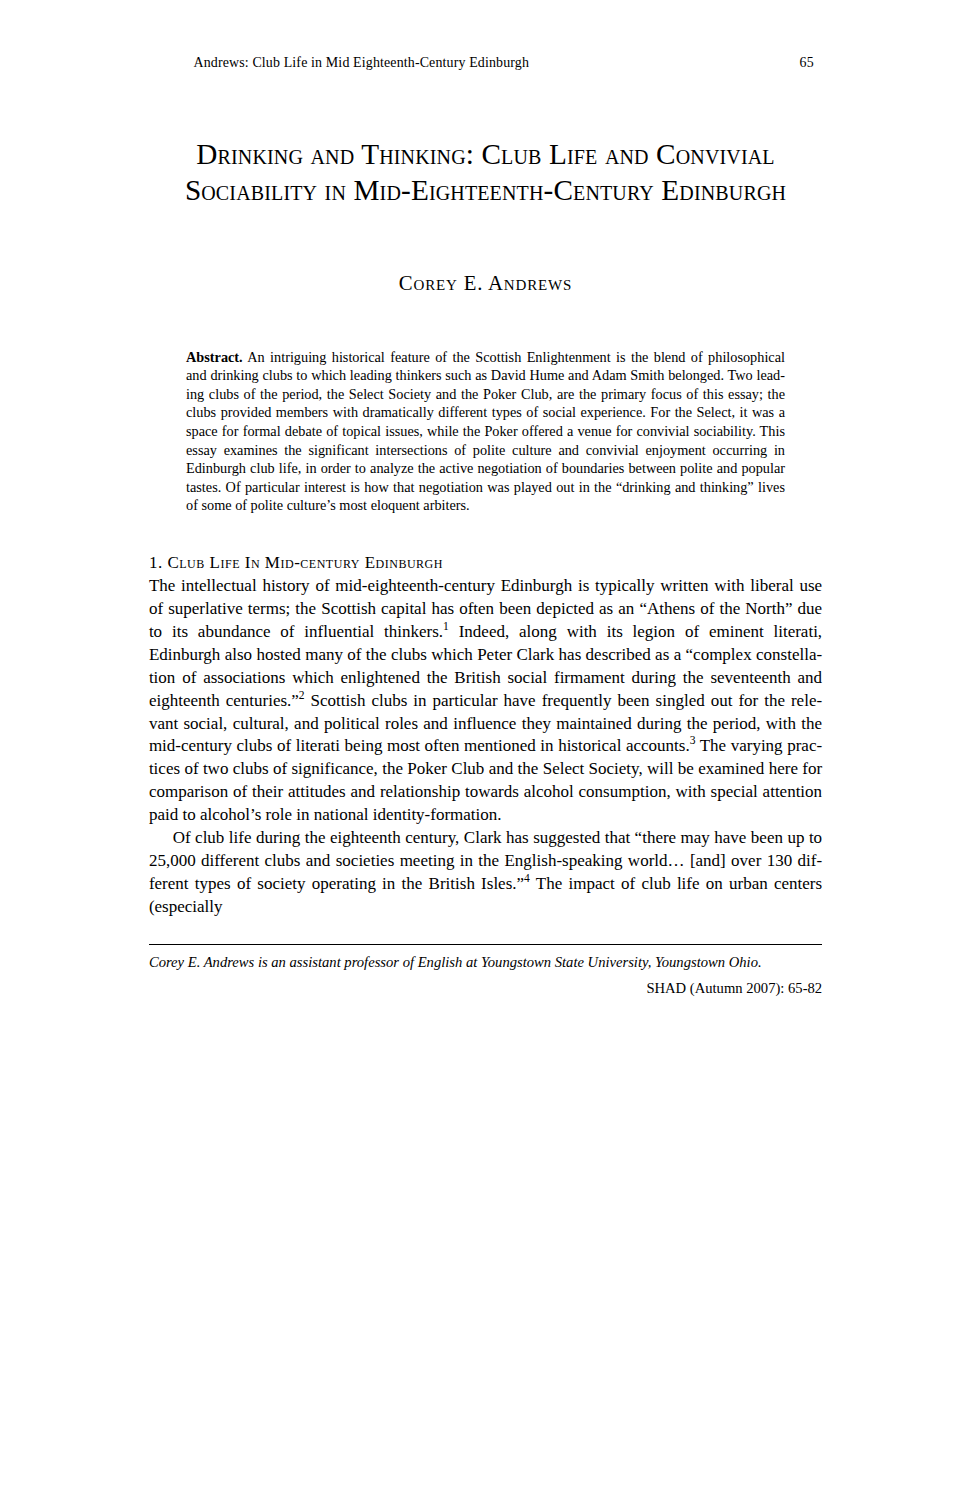Andrews: Club Life in Mid Eighteenth-Century Edinburgh 65
Drinking and Thinking: Club Life and Convivial Sociability in Mid-Eighteenth-Century Edinburgh
Corey E. Andrews
Abstract. An intriguing historical feature of the Scottish Enlightenment is the blend of philosophical and drinking clubs to which leading thinkers such as David Hume and Adam Smith belonged. Two leading clubs of the period, the Select Society and the Poker Club, are the primary focus of this essay; the clubs provided members with dramatically different types of social experience. For the Select, it was a space for formal debate of topical issues, while the Poker offered a venue for convivial sociability. This essay examines the significant intersections of polite culture and convivial enjoyment occurring in Edinburgh club life, in order to analyze the active negotiation of boundaries between polite and popular tastes. Of particular interest is how that negotiation was played out in the “drinking and thinking” lives of some of polite culture’s most eloquent arbiters.
1. Club Life In Mid-century Edinburgh
The intellectual history of mid-eighteenth-century Edinburgh is typically written with liberal use of superlative terms; the Scottish capital has often been depicted as an “Athens of the North” due to its abundance of influential thinkers.1 Indeed, along with its legion of eminent literati, Edinburgh also hosted many of the clubs which Peter Clark has described as a “complex constellation of associations which enlightened the British social firmament during the seventeenth and eighteenth centuries.”2 Scottish clubs in particular have frequently been singled out for the relevant social, cultural, and political roles and influence they maintained during the period, with the mid-century clubs of literati being most often mentioned in historical accounts.3 The varying practices of two clubs of significance, the Poker Club and the Select Society, will be examined here for comparison of their attitudes and relationship towards alcohol consumption, with special attention paid to alcohol’s role in national identity-formation.
Of club life during the eighteenth century, Clark has suggested that “there may have been up to 25,000 different clubs and societies meeting in the English-speaking world… [and] over 130 different types of society operating in the British Isles.”4 The impact of club life on urban centers (especially
Corey E. Andrews is an assistant professor of English at Youngstown State University, Youngstown Ohio.
SHAD (Autumn 2007): 65-82